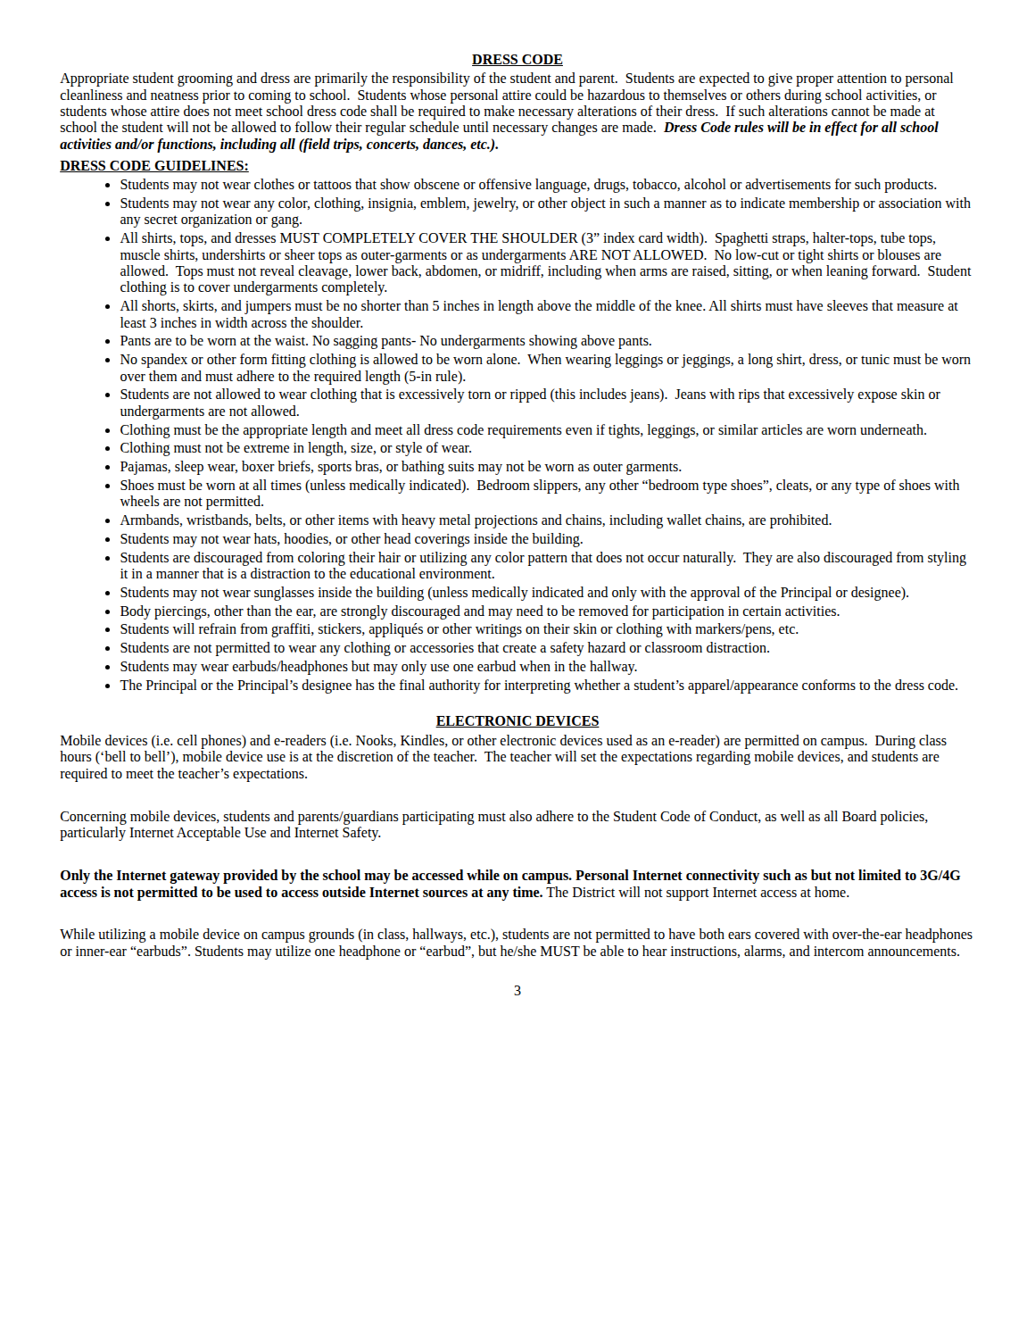DRESS CODE
Appropriate student grooming and dress are primarily the responsibility of the student and parent. Students are expected to give proper attention to personal cleanliness and neatness prior to coming to school. Students whose personal attire could be hazardous to themselves or others during school activities, or students whose attire does not meet school dress code shall be required to make necessary alterations of their dress. If such alterations cannot be made at school the student will not be allowed to follow their regular schedule until necessary changes are made. Dress Code rules will be in effect for all school activities and/or functions, including all (field trips, concerts, dances, etc.).
DRESS CODE GUIDELINES:
Students may not wear clothes or tattoos that show obscene or offensive language, drugs, tobacco, alcohol or advertisements for such products.
Students may not wear any color, clothing, insignia, emblem, jewelry, or other object in such a manner as to indicate membership or association with any secret organization or gang.
All shirts, tops, and dresses MUST COMPLETELY COVER THE SHOULDER (3” index card width). Spaghetti straps, halter-tops, tube tops, muscle shirts, undershirts or sheer tops as outer-garments or as undergarments ARE NOT ALLOWED. No low-cut or tight shirts or blouses are allowed. Tops must not reveal cleavage, lower back, abdomen, or midriff, including when arms are raised, sitting, or when leaning forward. Student clothing is to cover undergarments completely.
All shorts, skirts, and jumpers must be no shorter than 5 inches in length above the middle of the knee. All shirts must have sleeves that measure at least 3 inches in width across the shoulder.
Pants are to be worn at the waist. No sagging pants- No undergarments showing above pants.
No spandex or other form fitting clothing is allowed to be worn alone. When wearing leggings or jeggings, a long shirt, dress, or tunic must be worn over them and must adhere to the required length (5-in rule).
Students are not allowed to wear clothing that is excessively torn or ripped (this includes jeans). Jeans with rips that excessively expose skin or undergarments are not allowed.
Clothing must be the appropriate length and meet all dress code requirements even if tights, leggings, or similar articles are worn underneath.
Clothing must not be extreme in length, size, or style of wear.
Pajamas, sleep wear, boxer briefs, sports bras, or bathing suits may not be worn as outer garments.
Shoes must be worn at all times (unless medically indicated). Bedroom slippers, any other “bedroom type shoes”, cleats, or any type of shoes with wheels are not permitted.
Armbands, wristbands, belts, or other items with heavy metal projections and chains, including wallet chains, are prohibited.
Students may not wear hats, hoodies, or other head coverings inside the building.
Students are discouraged from coloring their hair or utilizing any color pattern that does not occur naturally. They are also discouraged from styling it in a manner that is a distraction to the educational environment.
Students may not wear sunglasses inside the building (unless medically indicated and only with the approval of the Principal or designee).
Body piercings, other than the ear, are strongly discouraged and may need to be removed for participation in certain activities.
Students will refrain from graffiti, stickers, appliqués or other writings on their skin or clothing with markers/pens, etc.
Students are not permitted to wear any clothing or accessories that create a safety hazard or classroom distraction.
Students may wear earbuds/headphones but may only use one earbud when in the hallway.
The Principal or the Principal’s designee has the final authority for interpreting whether a student’s apparel/appearance conforms to the dress code.
ELECTRONIC DEVICES
Mobile devices (i.e. cell phones) and e-readers (i.e. Nooks, Kindles, or other electronic devices used as an e-reader) are permitted on campus. During class hours (‘bell to bell’), mobile device use is at the discretion of the teacher. The teacher will set the expectations regarding mobile devices, and students are required to meet the teacher’s expectations.
Concerning mobile devices, students and parents/guardians participating must also adhere to the Student Code of Conduct, as well as all Board policies, particularly Internet Acceptable Use and Internet Safety.
Only the Internet gateway provided by the school may be accessed while on campus. Personal Internet connectivity such as but not limited to 3G/4G access is not permitted to be used to access outside Internet sources at any time. The District will not support Internet access at home.
While utilizing a mobile device on campus grounds (in class, hallways, etc.), students are not permitted to have both ears covered with over-the-ear headphones or inner-ear “earbuds”. Students may utilize one headphone or “earbud”, but he/she MUST be able to hear instructions, alarms, and intercom announcements.
3